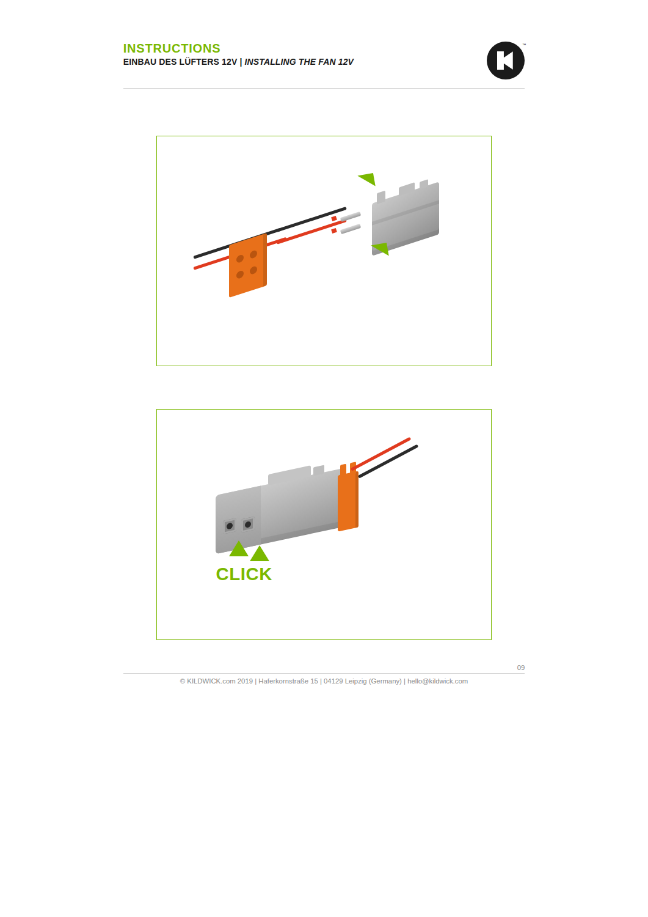INSTRUCTIONS
EINBAU DES LÜFTERS 12V | INSTALLING THE FAN 12V
™
CLICK
09
© KILDWICK.com 2019 | Haferkornstraße 15 | 04129 Leipzig (Germany) | hello@kildwick.com